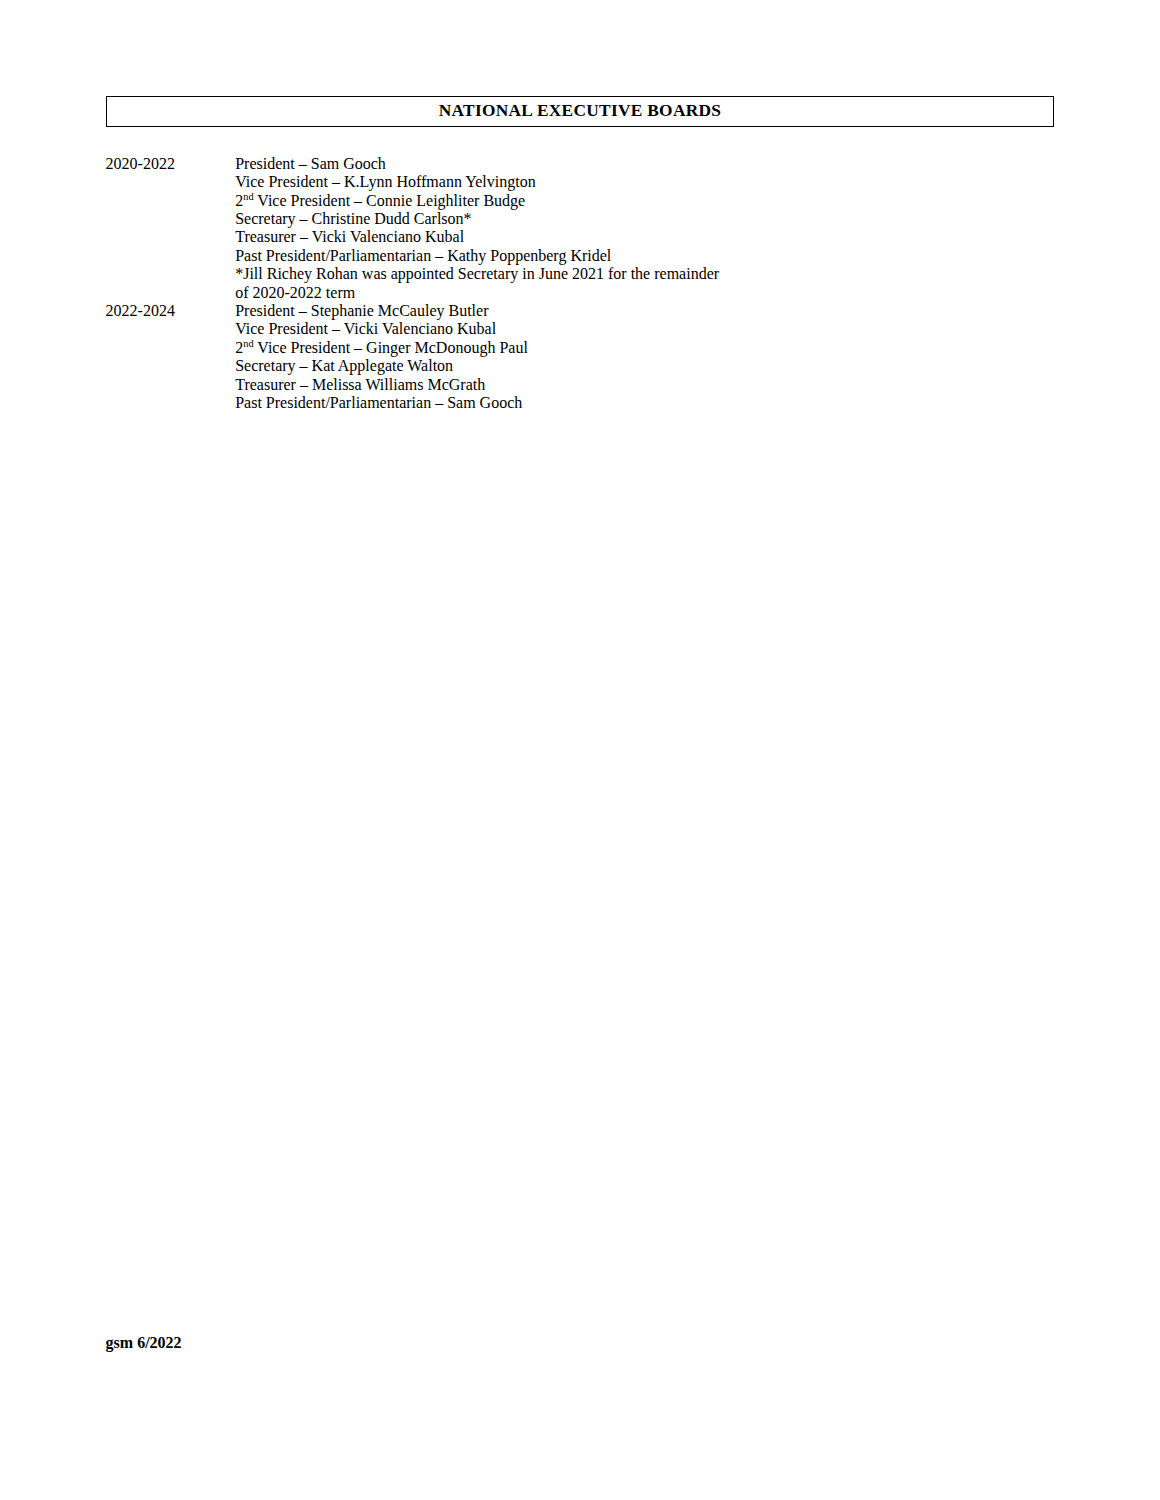NATIONAL EXECUTIVE BOARDS
| 2020-2022 | President – Sam Gooch Vice President – K.Lynn Hoffmann Yelvington 2 nd Vice President – Connie Leighliter Budge Secretary – Christine Dudd Carlson* Treasurer – Vicki Valenciano Kubal Past President/Parliamentarian – Kathy Poppenberg Kridel *Jill Richey Rohan was appointed Secretary in June 2021 for the remainder of 2020-2022 term |
| 2022-2024 | President – Stephanie McCauley Butler Vice President – Vicki Valenciano Kubal 2 nd Vice President – Ginger McDonough Paul Secretary – Kat Applegate Walton Treasurer – Melissa Williams McGrath Past President/Parliamentarian – Sam Gooch |
gsm 6/2022